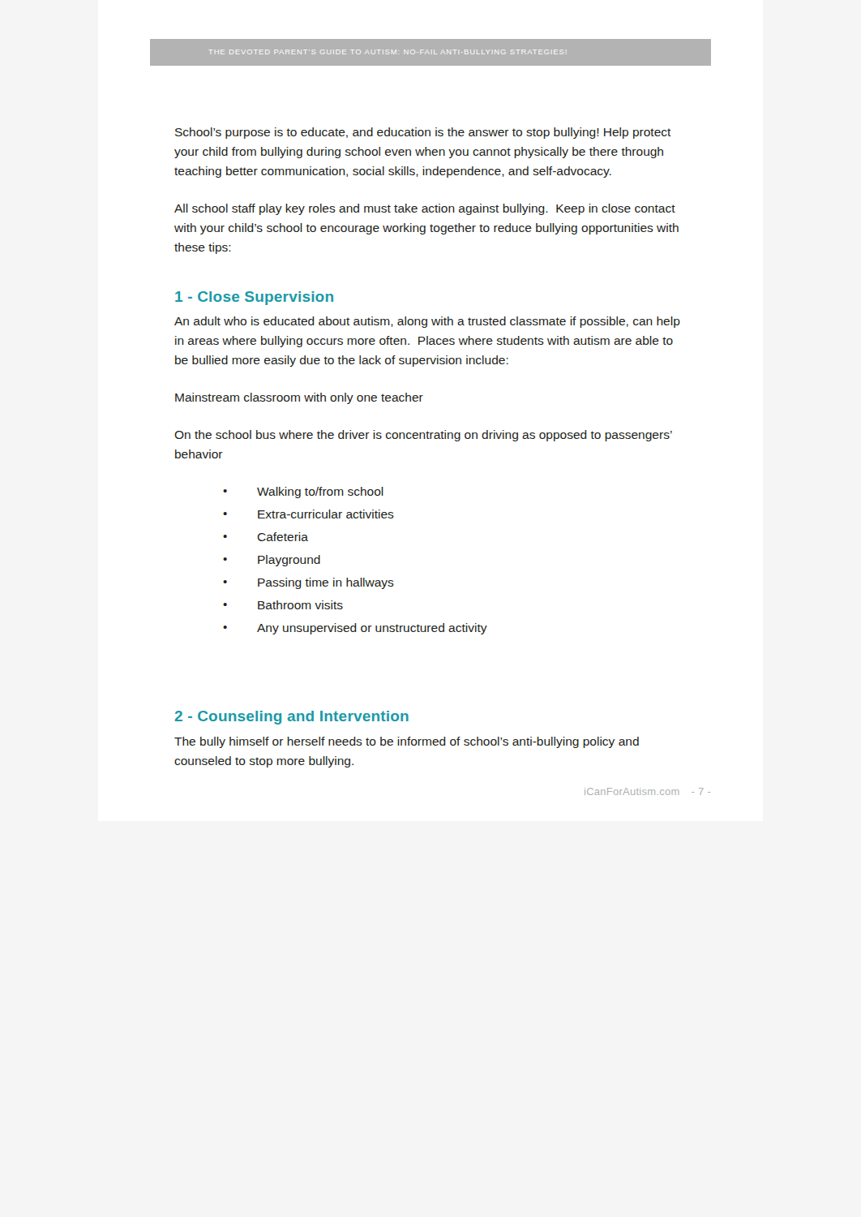The Devoted Parent’s Guide to Autism: No-Fail Anti-Bullying Strategies!
School’s purpose is to educate, and education is the answer to stop bullying! Help protect your child from bullying during school even when you cannot physically be there through teaching better communication, social skills, independence, and self-advocacy.
All school staff play key roles and must take action against bullying. Keep in close contact with your child’s school to encourage working together to reduce bullying opportunities with these tips:
1 - Close Supervision
An adult who is educated about autism, along with a trusted classmate if possible, can help in areas where bullying occurs more often. Places where students with autism are able to be bullied more easily due to the lack of supervision include:
Mainstream classroom with only one teacher
On the school bus where the driver is concentrating on driving as opposed to passengers’ behavior
Walking to/from school
Extra-curricular activities
Cafeteria
Playground
Passing time in hallways
Bathroom visits
Any unsupervised or unstructured activity
2 - Counseling and Intervention
The bully himself or herself needs to be informed of school’s anti-bullying policy and counseled to stop more bullying.
iCanForAutism.com- 7 -